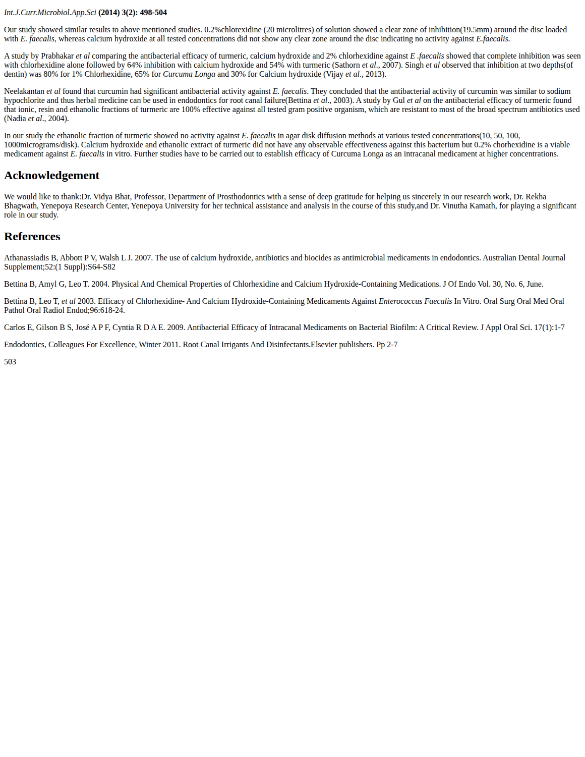Int.J.Curr.Microbiol.App.Sci (2014) 3(2): 498-504
Our study showed similar results to above mentioned studies. 0.2%chlorexidine (20 microlitres) of solution showed a clear zone of inhibition(19.5mm) around the disc loaded with E. faecalis, whereas calcium hydroxide at all tested concentrations did not show any clear zone around the disc indicating no activity against E.faecalis.
A study by Prabhakar et al comparing the antibacterial efficacy of turmeric, calcium hydroxide and 2% chlorhexidine against E .faecalis showed that complete inhibition was seen with chlorhexidine alone followed by 64% inhibition with calcium hydroxide and 54% with turmeric (Sathorn et al., 2007). Singh et al observed that inhibition at two depths(of dentin) was 80% for 1% Chlorhexidine, 65% for Curcuma Longa and 30% for Calcium hydroxide (Vijay et al., 2013).
Neelakantan et al found that curcumin had significant antibacterial activity against E. faecalis. They concluded that the antibacterial activity of curcumin was similar to sodium hypochlorite and thus herbal medicine can be used in endodontics for root canal failure(Bettina et al., 2003). A study by Gul et al on the antibacterial efficacy of turmeric found that ionic, resin and ethanolic fractions of turmeric are 100% effective against all tested gram positive organism, which are resistant to most of the broad spectrum antibiotics used (Nadia et al., 2004).
In our study the ethanolic fraction of turmeric showed no activity against E. faecalis in agar disk diffusion methods at various tested concentrations(10, 50, 100, 1000micrograms/disk). Calcium hydroxide and ethanolic extract of turmeric did not have any observable effectiveness against this bacterium but 0.2% chorhexidine is a viable medicament against E. faecalis in vitro. Further studies have to be carried out to establish efficacy of Curcuma Longa as an intracanal medicament at higher concentrations.
Acknowledgement
We would like to thank:Dr. Vidya Bhat, Professor, Department of Prosthodontics with a sense of deep gratitude for helping us sincerely in our research work, Dr. Rekha Bhagwath, Yenepoya Research Center, Yenepoya University for her technical assistance and analysis in the course of this study,and Dr. Vinutha Kamath, for playing a significant role in our study.
References
Athanassiadis B, Abbott P V, Walsh L J. 2007. The use of calcium hydroxide, antibiotics and biocides as antimicrobial medicaments in endodontics. Australian Dental Journal Supplement;52:(1 Suppl):S64-S82
Bettina B, Amyl G, Leo T. 2004. Physical And Chemical Properties of Chlorhexidine and Calcium Hydroxide-Containing Medications. J Of Endo Vol. 30, No. 6, June.
Bettina B, Leo T, et al 2003. Efficacy of Chlorhexidine- And Calcium Hydroxide-Containing Medicaments Against Enterococcus Faecalis In Vitro. Oral Surg Oral Med Oral Pathol Oral Radiol Endod;96:618-24.
Carlos E, Gilson B S, José A P F, Cyntia R D A E. 2009. Antibacterial Efficacy of Intracanal Medicaments on Bacterial Biofilm: A Critical Review. J Appl Oral Sci. 17(1):1-7
Endodontics, Colleagues For Excellence, Winter 2011. Root Canal Irrigants And Disinfectants.Elsevier publishers. Pp 2-7
503